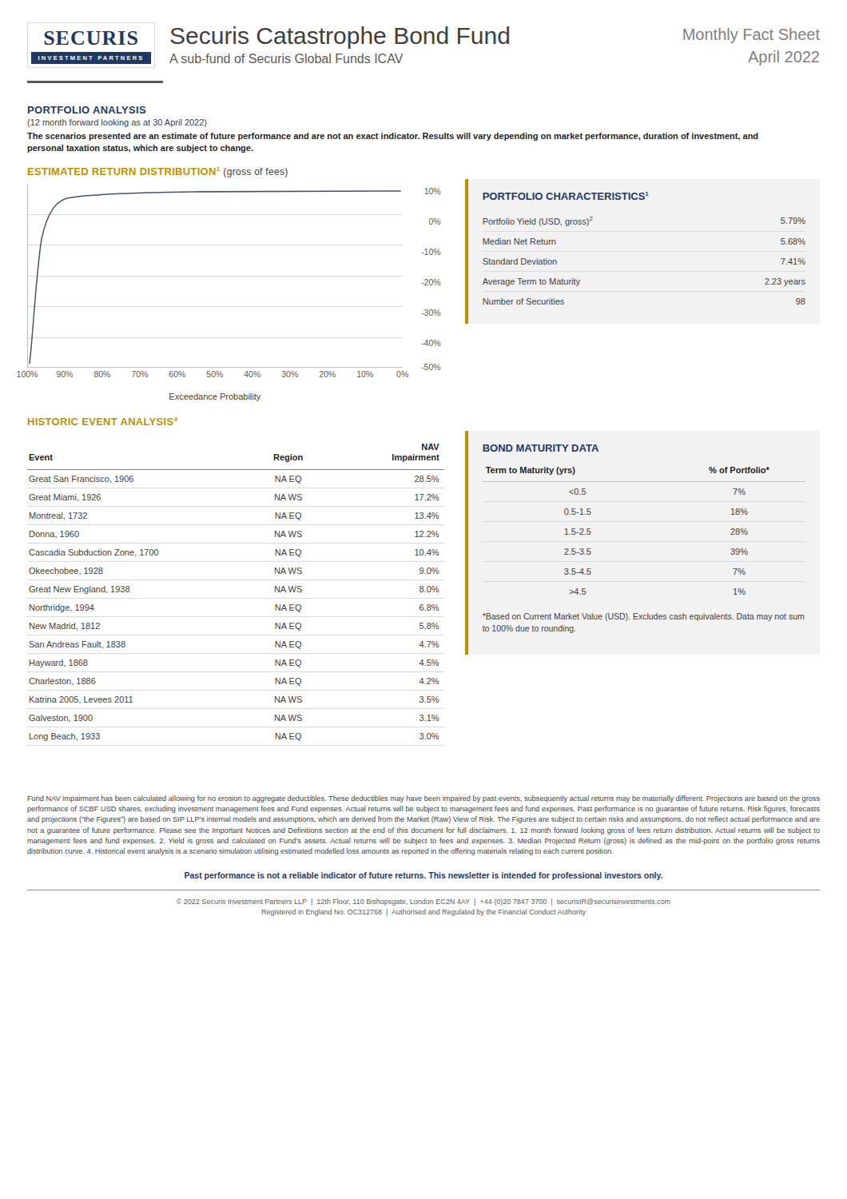SECURIS
INVESTMENT PARTNERS
Securis Catastrophe Bond Fund
A sub-fund of Securis Global Funds ICAV
Monthly Fact Sheet
April 2022
PORTFOLIO ANALYSIS
(12 month forward looking as at 30 April 2022)
The scenarios presented are an estimate of future performance and are not an exact indicator. Results will vary depending on market performance, duration of investment, and personal taxation status, which are subject to change.
ESTIMATED RETURN DISTRIBUTION1 (gross of fees)
10% 0% -10% -20% -30% -40% -50%
100% 90% 80% 70% 60% 50% 40% 30% 20% 10% 0%
Exceedance Probability
PORTFOLIO CHARACTERISTICS1
| Portfolio Yield (USD, gross) 2 | 5.79% |
| Median Net Return | 5.68% |
| Standard Deviation | 7.41% |
| Average Term to Maturity | 2.23 years |
| Number of Securities | 98 |
HISTORIC EVENT ANALYSIS4
| Event | Region | NAV Impairment |
| --- | --- | --- |
| Great San Francisco, 1906 | NA EQ | 28.5% |
| Great Miami, 1926 | NA WS | 17.2% |
| Montreal, 1732 | NA EQ | 13.4% |
| Donna, 1960 | NA WS | 12.2% |
| Cascadia Subduction Zone, 1700 | NA EQ | 10.4% |
| Okeechobee, 1928 | NA WS | 9.0% |
| Great New England, 1938 | NA WS | 8.0% |
| Northridge, 1994 | NA EQ | 6.8% |
| New Madrid, 1812 | NA EQ | 5.8% |
| San Andreas Fault, 1838 | NA EQ | 4.7% |
| Hayward, 1868 | NA EQ | 4.5% |
| Charleston, 1886 | NA EQ | 4.2% |
| Katrina 2005, Levees 2011 | NA WS | 3.5% |
| Galveston, 1900 | NA WS | 3.1% |
| Long Beach, 1933 | NA EQ | 3.0% |
BOND MATURITY DATA
| Term to Maturity (yrs) | % of Portfolio* |
| --- | --- |
| <0.5 | 7% |
| 0.5-1.5 | 18% |
| 1.5-2.5 | 28% |
| 2.5-3.5 | 39% |
| 3.5-4.5 | 7% |
| >4.5 | 1% |
*Based on Current Market Value (USD). Excludes cash equivalents. Data may not sum to 100% due to rounding.
Fund NAV impairment has been calculated allowing for no erosion to aggregate deductibles. These deductibles may have been impaired by past events, subsequently actual returns may be materially different. Projections are based on the gross performance of SCBF USD shares, excluding investment management fees and Fund expenses. Actual returns will be subject to management fees and fund expenses. Past performance is no guarantee of future returns. Risk figures, forecasts and projections (“the Figures”) are based on SIP LLP’s internal models and assumptions, which are derived from the Market (Raw) View of Risk. The Figures are subject to certain risks and assumptions, do not reflect actual performance and are not a guarantee of future performance. Please see the Important Notices and Definitions section at the end of this document for full disclaimers. 1. 12 month forward looking gross of fees return distribution. Actual returns will be subject to management fees and fund expenses. 2. Yield is gross and calculated on Fund’s assets. Actual returns will be subject to fees and expenses. 3. Median Projected Return (gross) is defined as the mid-point on the portfolio gross returns distribution curve. 4. Historical event analysis is a scenario simulation utilising estimated modelled loss amounts as reported in the offering materials relating to each current position.
Past performance is not a reliable indicator of future returns. This newsletter is intended for professional investors only.
© 2022 Securis Investment Partners LLP | 12th Floor, 110 Bishopsgate, London EC2N 4AY | +44 (0)20 7847 3700 | securisIR@securisinvestments.com
Registered in England No. OC312768 | Authorised and Regulated by the Financial Conduct Authority